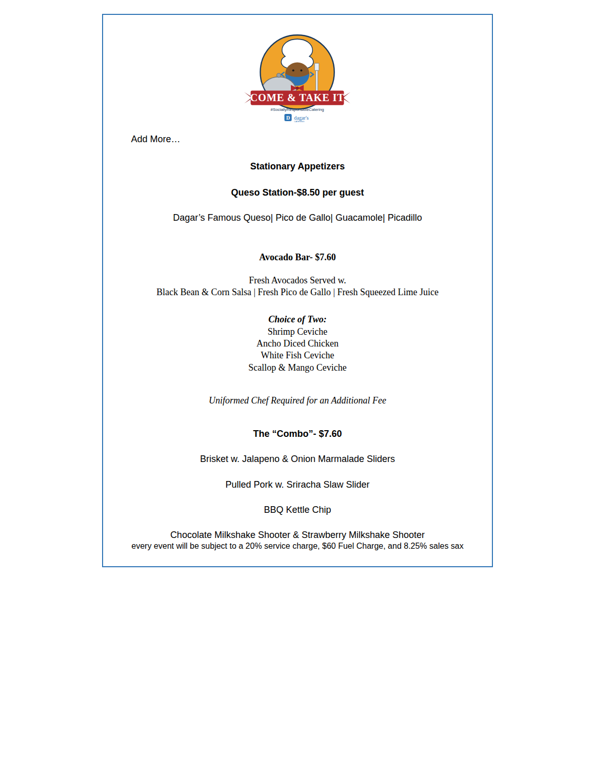COME & TAKE IT #SociallyResponsibleCatering D dagar's CATERING
Add More…
Stationary Appetizers
Queso Station-$8.50 per guest
Dagar’s Famous Queso| Pico de Gallo| Guacamole| Picadillo
Avocado Bar- $7.60
Fresh Avocados Served w.
Black Bean & Corn Salsa | Fresh Pico de Gallo | Fresh Squeezed Lime Juice
Choice of Two:
Shrimp Ceviche
Ancho Diced Chicken
White Fish Ceviche
Scallop & Mango Ceviche
Uniformed Chef Required for an Additional Fee
The “Combo”- $7.60
Brisket w. Jalapeno & Onion Marmalade Sliders
Pulled Pork w. Sriracha Slaw Slider
BBQ Kettle Chip
Chocolate Milkshake Shooter & Strawberry Milkshake Shooter
every event will be subject to a 20% service charge, $60 Fuel Charge, and 8.25% sales sax